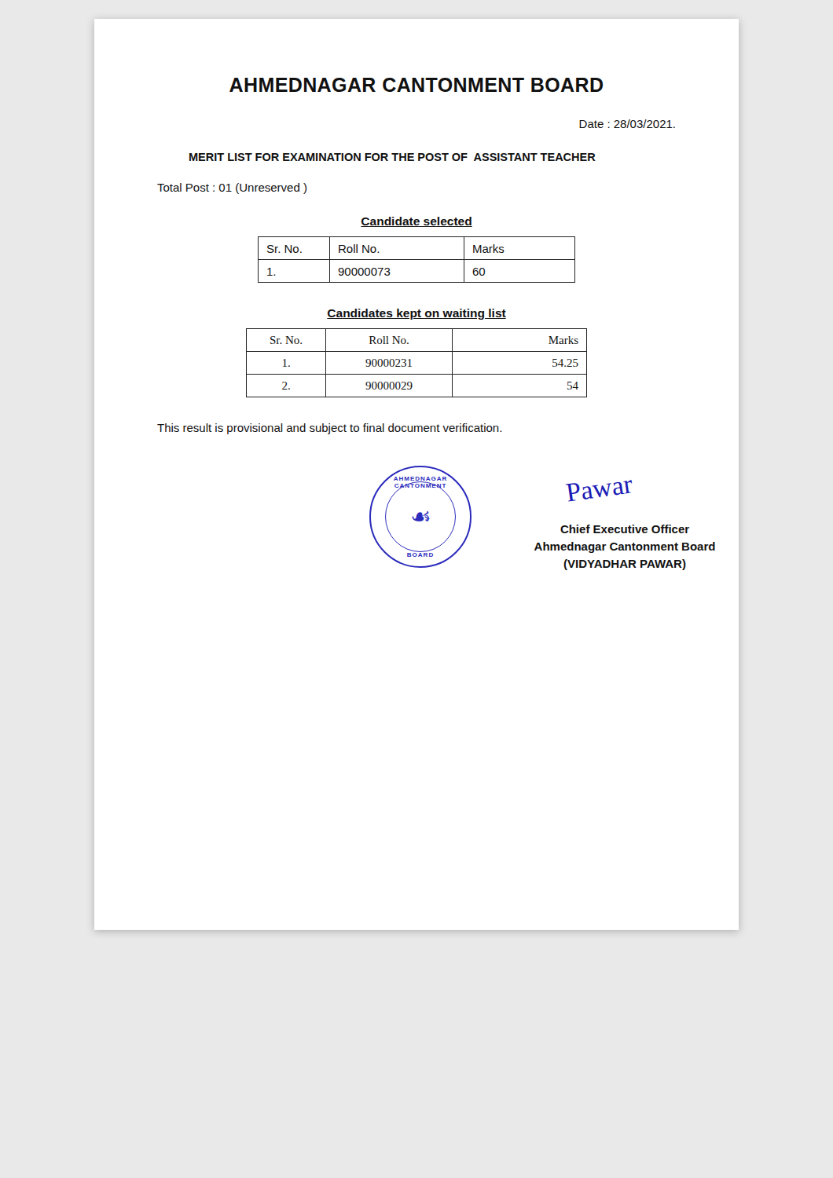AHMEDNAGAR CANTONMENT BOARD
Date : 28/03/2021.
MERIT LIST FOR EXAMINATION FOR THE POST OF ASSISTANT TEACHER
Total Post : 01 (Unreserved )
Candidate selected
| Sr. No. | Roll No. | Marks |
| 1. | 90000073 | 60 |
Candidates kept on waiting list
| Sr. No. | Roll No. | Marks |
| 1. | 90000231 | 54.25 |
| 2. | 90000029 | 54 |
This result is provisional and subject to final document verification.
AHMEDNAGAR CANTONMENT
☙
BOARD
Pawar
Chief Executive Officer
Ahmednagar Cantonment Board
(VIDYADHAR PAWAR)